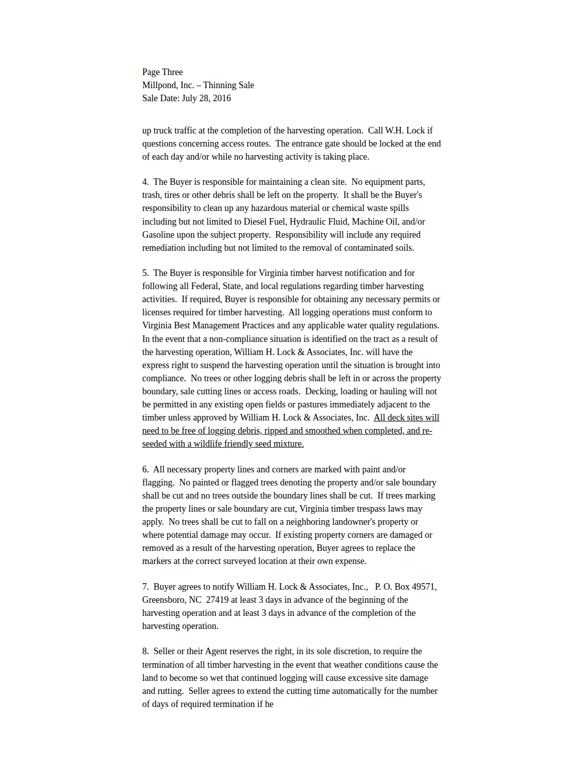Page Three
Millpond, Inc. – Thinning Sale
Sale Date: July 28, 2016
up truck traffic at the completion of the harvesting operation. Call W.H. Lock if questions concerning access routes. The entrance gate should be locked at the end of each day and/or while no harvesting activity is taking place.
4. The Buyer is responsible for maintaining a clean site. No equipment parts, trash, tires or other debris shall be left on the property. It shall be the Buyer's responsibility to clean up any hazardous material or chemical waste spills including but not limited to Diesel Fuel, Hydraulic Fluid, Machine Oil, and/or Gasoline upon the subject property. Responsibility will include any required remediation including but not limited to the removal of contaminated soils.
5. The Buyer is responsible for Virginia timber harvest notification and for following all Federal, State, and local regulations regarding timber harvesting activities. If required, Buyer is responsible for obtaining any necessary permits or licenses required for timber harvesting. All logging operations must conform to Virginia Best Management Practices and any applicable water quality regulations. In the event that a non-compliance situation is identified on the tract as a result of the harvesting operation, William H. Lock & Associates, Inc. will have the express right to suspend the harvesting operation until the situation is brought into compliance. No trees or other logging debris shall be left in or across the property boundary, sale cutting lines or access roads. Decking, loading or hauling will not be permitted in any existing open fields or pastures immediately adjacent to the timber unless approved by William H. Lock & Associates, Inc. All deck sites will need to be free of logging debris, ripped and smoothed when completed, and re-seeded with a wildlife friendly seed mixture.
6. All necessary property lines and corners are marked with paint and/or flagging. No painted or flagged trees denoting the property and/or sale boundary shall be cut and no trees outside the boundary lines shall be cut. If trees marking the property lines or sale boundary are cut, Virginia timber trespass laws may apply. No trees shall be cut to fall on a neighboring landowner's property or where potential damage may occur. If existing property corners are damaged or removed as a result of the harvesting operation, Buyer agrees to replace the markers at the correct surveyed location at their own expense.
7. Buyer agrees to notify William H. Lock & Associates, Inc., P. O. Box 49571, Greensboro, NC 27419 at least 3 days in advance of the beginning of the harvesting operation and at least 3 days in advance of the completion of the harvesting operation.
8. Seller or their Agent reserves the right, in its sole discretion, to require the termination of all timber harvesting in the event that weather conditions cause the land to become so wet that continued logging will cause excessive site damage and rutting. Seller agrees to extend the cutting time automatically for the number of days of required termination if he